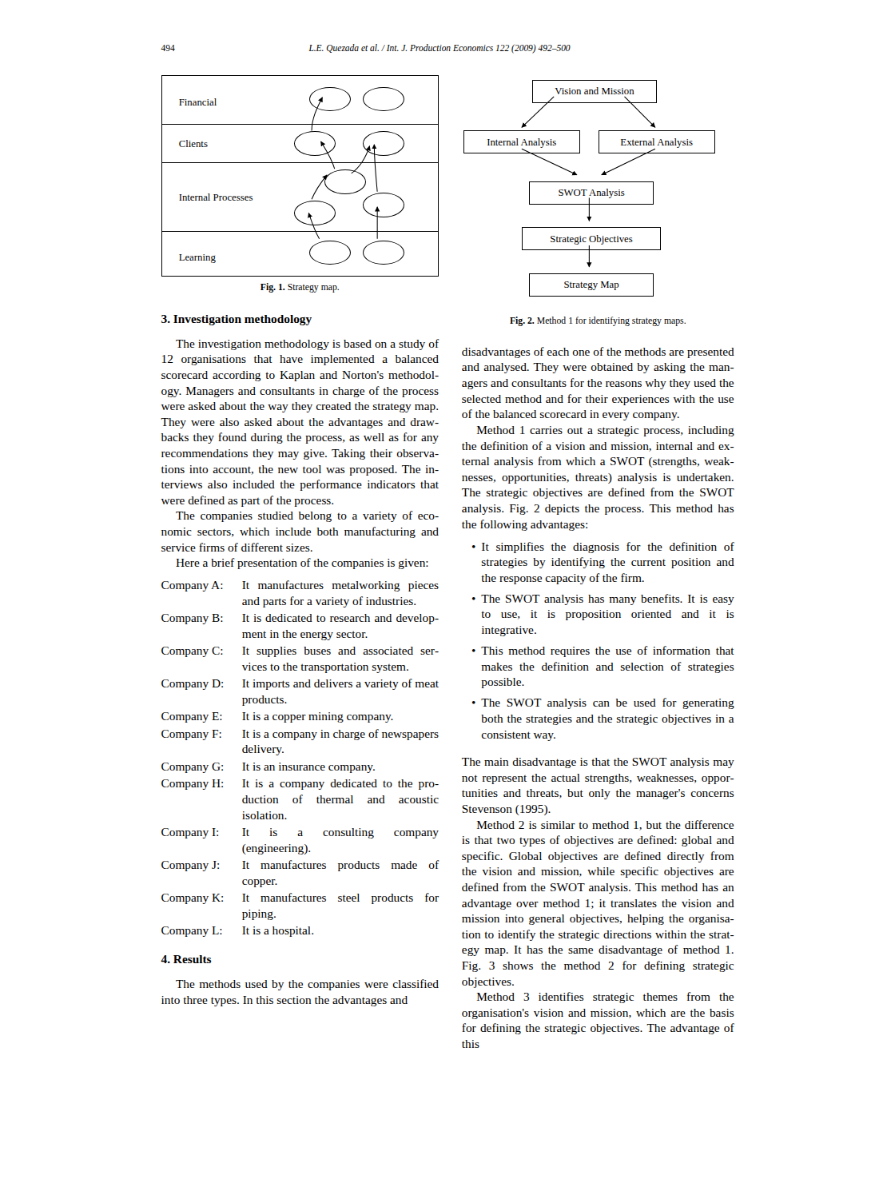494
L.E. Quezada et al. / Int. J. Production Economics 122 (2009) 492–500
Financial
Clients
Internal Processes
Learning
Fig. 1. Strategy map.
3. Investigation methodology
The investigation methodology is based on a study of 12 organisations that have implemented a balanced scorecard according to Kaplan and Norton's methodology. Managers and consultants in charge of the process were asked about the way they created the strategy map. They were also asked about the advantages and drawbacks they found during the process, as well as for any recommendations they may give. Taking their observations into account, the new tool was proposed. The interviews also included the performance indicators that were defined as part of the process.
The companies studied belong to a variety of economic sectors, which include both manufacturing and service firms of different sizes.
Here a brief presentation of the companies is given:
Company A:
It manufactures metalworking pieces and parts for a variety of industries.
Company B:
It is dedicated to research and development in the energy sector.
Company C:
It supplies buses and associated services to the transportation system.
Company D:
It imports and delivers a variety of meat products.
Company E:
It is a copper mining company.
Company F:
It is a company in charge of newspapers delivery.
Company G:
It is an insurance company.
Company H:
It is a company dedicated to the production of thermal and acoustic isolation.
Company I:
It is a consulting company (engineering).
Company J:
It manufactures products made of copper.
Company K:
It manufactures steel products for piping.
Company L:
It is a hospital.
4. Results
The methods used by the companies were classified into three types. In this section the advantages and
Vision and Mission
Internal Analysis
External Analysis
SWOT Analysis
Strategic Objectives
Strategy Map
Fig. 2. Method 1 for identifying strategy maps.
disadvantages of each one of the methods are presented and analysed. They were obtained by asking the managers and consultants for the reasons why they used the selected method and for their experiences with the use of the balanced scorecard in every company.
Method 1 carries out a strategic process, including the definition of a vision and mission, internal and external analysis from which a SWOT (strengths, weaknesses, opportunities, threats) analysis is undertaken. The strategic objectives are defined from the SWOT analysis. Fig. 2 depicts the process. This method has the following advantages:
It simplifies the diagnosis for the definition of strategies by identifying the current position and the response capacity of the firm.
The SWOT analysis has many benefits. It is easy to use, it is proposition oriented and it is integrative.
This method requires the use of information that makes the definition and selection of strategies possible.
The SWOT analysis can be used for generating both the strategies and the strategic objectives in a consistent way.
The main disadvantage is that the SWOT analysis may not represent the actual strengths, weaknesses, opportunities and threats, but only the manager's concerns Stevenson (1995).
Method 2 is similar to method 1, but the difference is that two types of objectives are defined: global and specific. Global objectives are defined directly from the vision and mission, while specific objectives are defined from the SWOT analysis. This method has an advantage over method 1; it translates the vision and mission into general objectives, helping the organisation to identify the strategic directions within the strategy map. It has the same disadvantage of method 1. Fig. 3 shows the method 2 for defining strategic objectives.
Method 3 identifies strategic themes from the organisation's vision and mission, which are the basis for defining the strategic objectives. The advantage of this